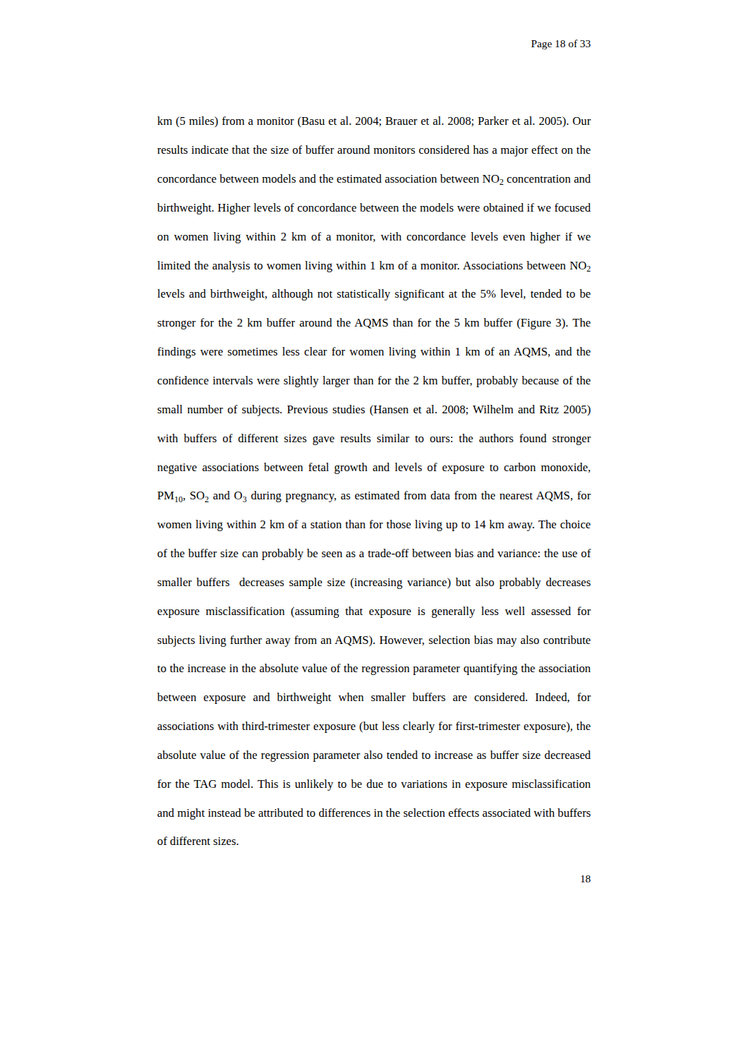Page 18 of 33
km (5 miles) from a monitor (Basu et al. 2004; Brauer et al. 2008; Parker et al. 2005). Our results indicate that the size of buffer around monitors considered has a major effect on the concordance between models and the estimated association between NO2 concentration and birthweight. Higher levels of concordance between the models were obtained if we focused on women living within 2 km of a monitor, with concordance levels even higher if we limited the analysis to women living within 1 km of a monitor. Associations between NO2 levels and birthweight, although not statistically significant at the 5% level, tended to be stronger for the 2 km buffer around the AQMS than for the 5 km buffer (Figure 3). The findings were sometimes less clear for women living within 1 km of an AQMS, and the confidence intervals were slightly larger than for the 2 km buffer, probably because of the small number of subjects. Previous studies (Hansen et al. 2008; Wilhelm and Ritz 2005) with buffers of different sizes gave results similar to ours: the authors found stronger negative associations between fetal growth and levels of exposure to carbon monoxide, PM10, SO2 and O3 during pregnancy, as estimated from data from the nearest AQMS, for women living within 2 km of a station than for those living up to 14 km away. The choice of the buffer size can probably be seen as a trade-off between bias and variance: the use of smaller buffers decreases sample size (increasing variance) but also probably decreases exposure misclassification (assuming that exposure is generally less well assessed for subjects living further away from an AQMS). However, selection bias may also contribute to the increase in the absolute value of the regression parameter quantifying the association between exposure and birthweight when smaller buffers are considered. Indeed, for associations with third-trimester exposure (but less clearly for first-trimester exposure), the absolute value of the regression parameter also tended to increase as buffer size decreased for the TAG model. This is unlikely to be due to variations in exposure misclassification and might instead be attributed to differences in the selection effects associated with buffers of different sizes.
18